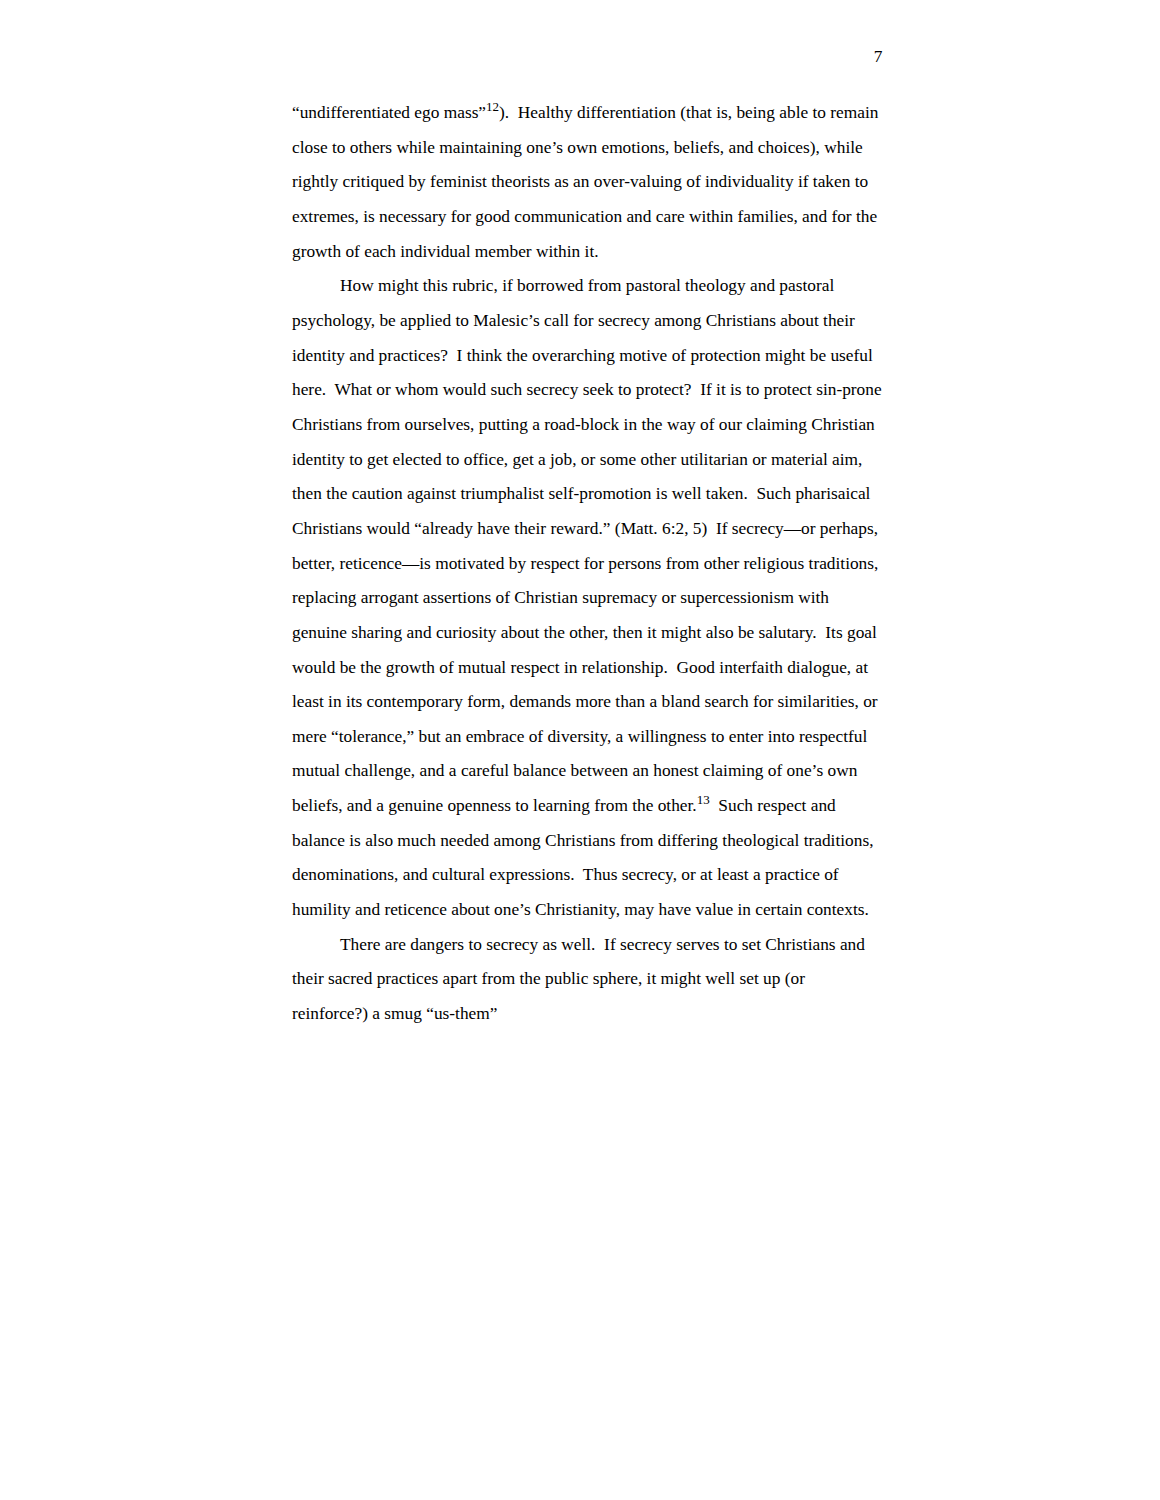7
“undifferentiated ego mass”12). Healthy differentiation (that is, being able to remain close to others while maintaining one’s own emotions, beliefs, and choices), while rightly critiqued by feminist theorists as an over-valuing of individuality if taken to extremes, is necessary for good communication and care within families, and for the growth of each individual member within it.
How might this rubric, if borrowed from pastoral theology and pastoral psychology, be applied to Malesic’s call for secrecy among Christians about their identity and practices? I think the overarching motive of protection might be useful here. What or whom would such secrecy seek to protect? If it is to protect sin-prone Christians from ourselves, putting a road-block in the way of our claiming Christian identity to get elected to office, get a job, or some other utilitarian or material aim, then the caution against triumphalist self-promotion is well taken. Such pharisaical Christians would “already have their reward.” (Matt. 6:2, 5) If secrecy—or perhaps, better, reticence—is motivated by respect for persons from other religious traditions, replacing arrogant assertions of Christian supremacy or supercessionism with genuine sharing and curiosity about the other, then it might also be salutary. Its goal would be the growth of mutual respect in relationship. Good interfaith dialogue, at least in its contemporary form, demands more than a bland search for similarities, or mere “tolerance,” but an embrace of diversity, a willingness to enter into respectful mutual challenge, and a careful balance between an honest claiming of one’s own beliefs, and a genuine openness to learning from the other.13 Such respect and balance is also much needed among Christians from differing theological traditions, denominations, and cultural expressions. Thus secrecy, or at least a practice of humility and reticence about one’s Christianity, may have value in certain contexts.
There are dangers to secrecy as well. If secrecy serves to set Christians and their sacred practices apart from the public sphere, it might well set up (or reinforce?) a smug “us-them”